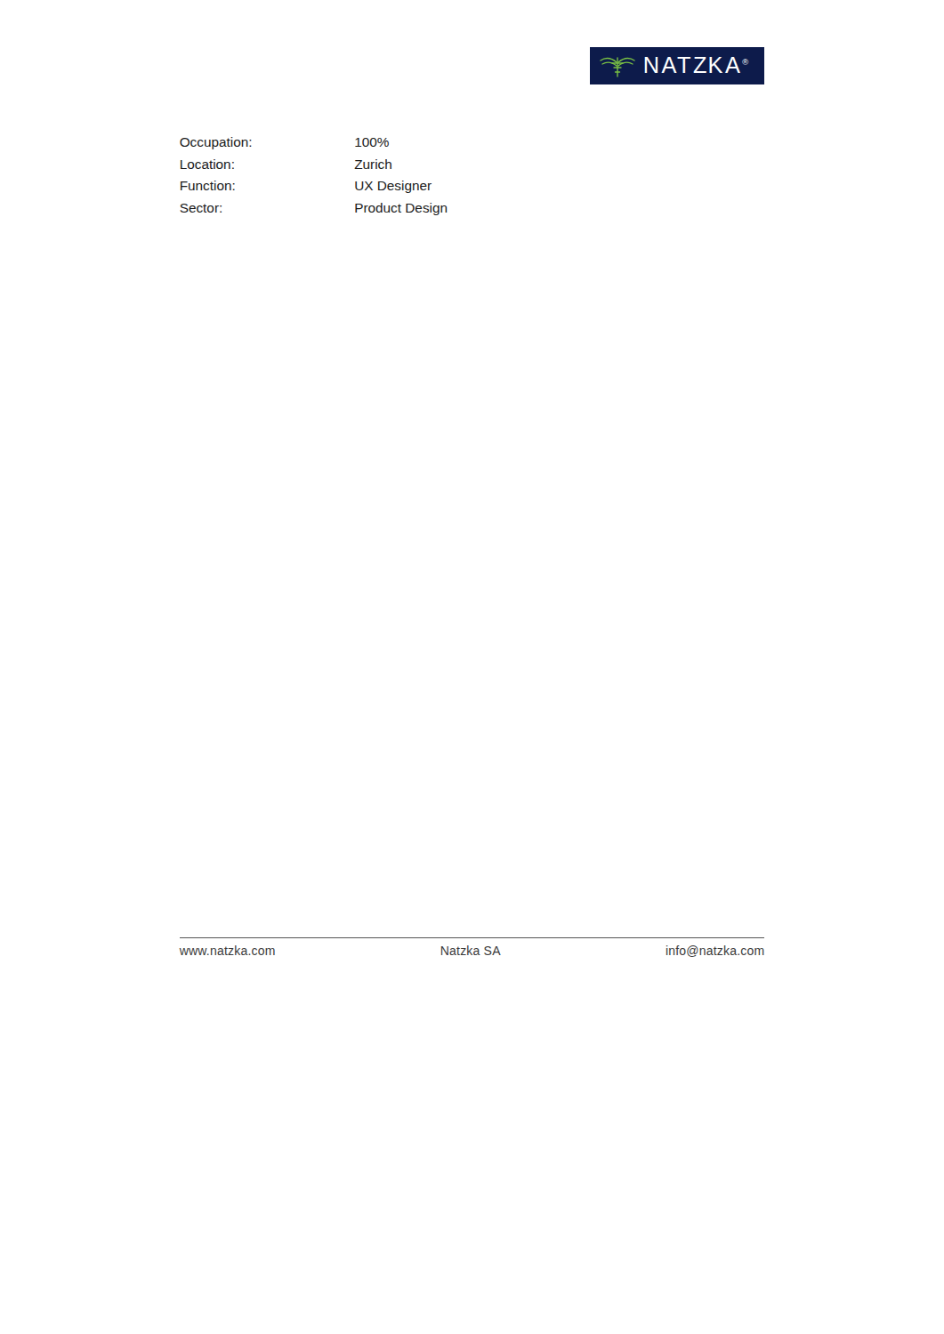NATZKA®
| Occupation: | 100% |
| Location: | Zurich |
| Function: | UX Designer |
| Sector: | Product Design |
www.natzka.com Natzka SA info@natzka.com